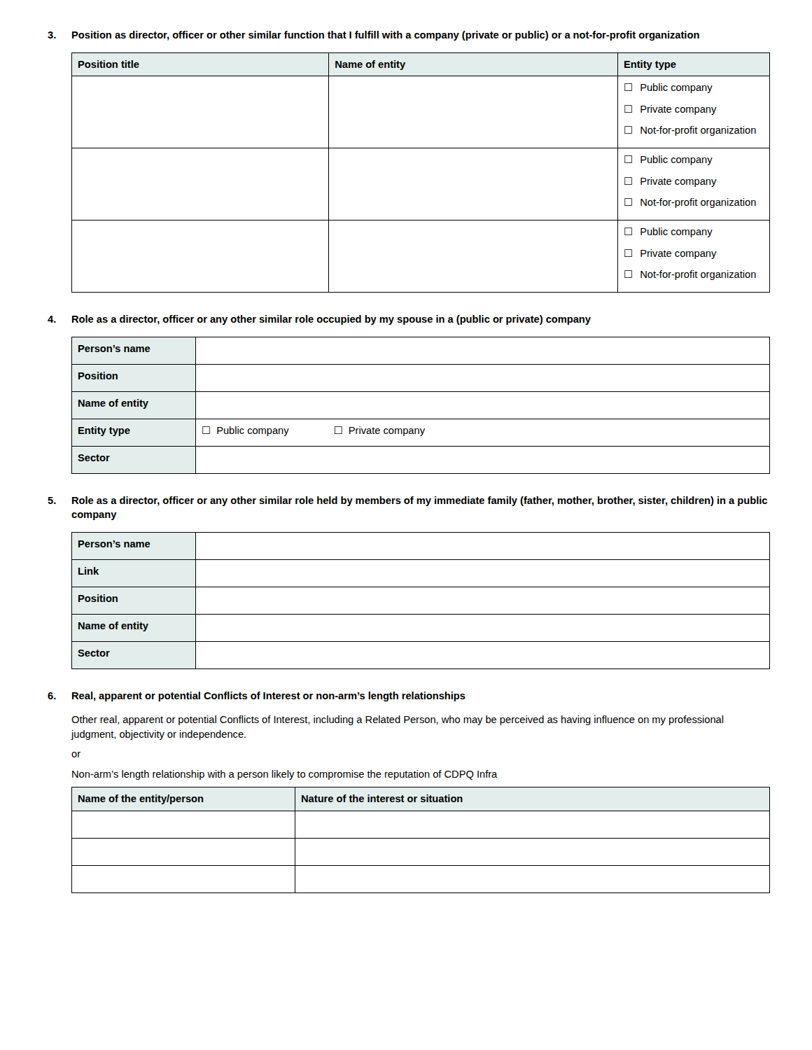Position as director, officer or other similar function that I fulfill with a company (private or public) or a not-for-profit organization
| Position title | Name of entity | Entity type |
| --- | --- | --- |
| | | ☐ Public company ☐ Private company ☐ Not-for-profit organization |
| | | ☐ Public company ☐ Private company ☐ Not-for-profit organization |
| | | ☐ Public company ☐ Private company ☐ Not-for-profit organization |
Role as a director, officer or any other similar role occupied by my spouse in a (public or private) company
| Person’s name | |
| Position | |
| Name of entity | |
| Entity type | ☐ Public company ☐ Private company |
| Sector | |
Role as a director, officer or any other similar role held by members of my immediate family (father, mother, brother, sister, children) in a public company
| Person’s name | |
| Link | |
| Position | |
| Name of entity | |
| Sector | |
Real, apparent or potential Conflicts of Interest or non-arm’s length relationships
Other real, apparent or potential Conflicts of Interest, including a Related Person, who may be perceived as having influence on my professional judgment, objectivity or independence.
or
Non-arm’s length relationship with a person likely to compromise the reputation of CDPQ Infra
| Name of the entity/person | Nature of the interest or situation |
| --- | --- |